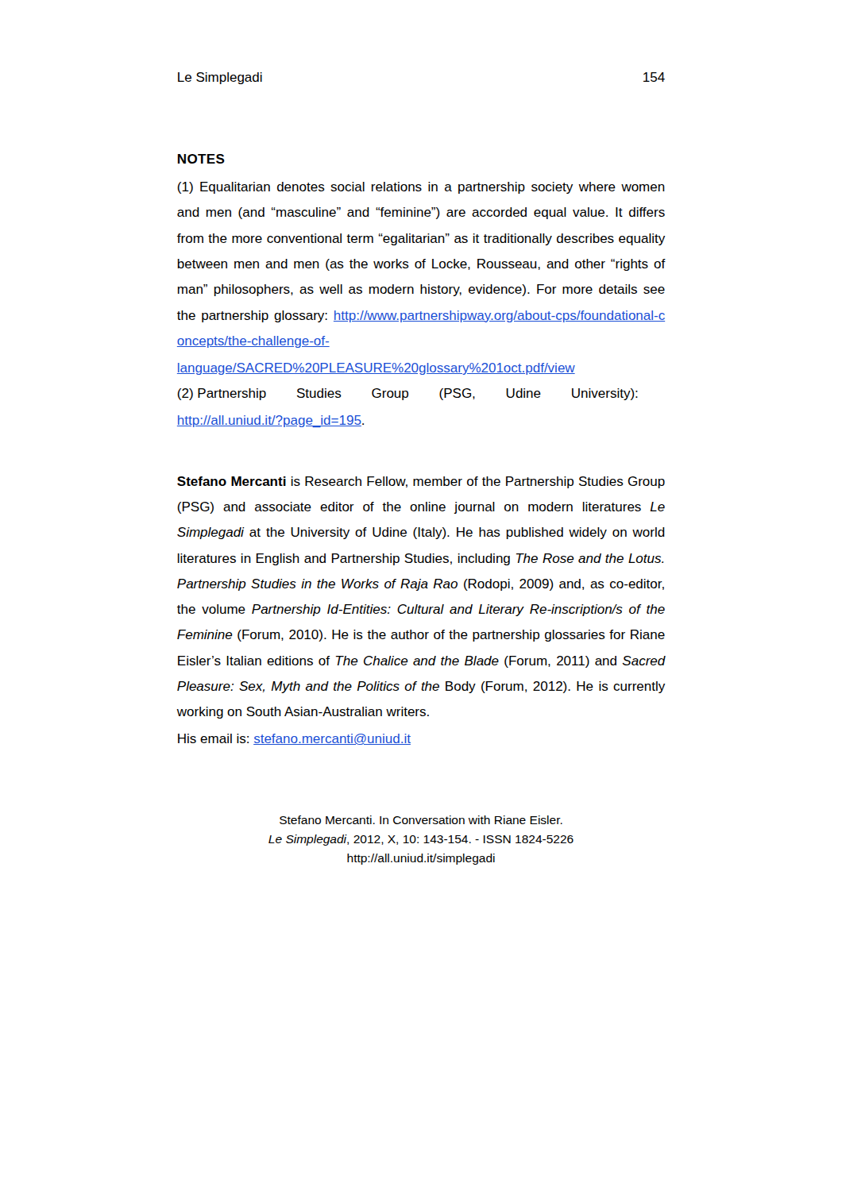Le Simplegadi 154
NOTES
(1) Equalitarian denotes social relations in a partnership society where women and men (and “masculine” and “feminine”) are accorded equal value. It differs from the more conventional term “egalitarian” as it traditionally describes equality between men and men (as the works of Locke, Rousseau, and other “rights of man” philosophers, as well as modern history, evidence). For more details see the partnership glossary: http://www.partnershipway.org/about-cps/foundational-concepts/the-challenge-of-
language/SACRED%20PLEASURE%20glossary%201oct.pdf/view
(2) Partnership Studies Group (PSG, Udine University):
http://all.uniud.it/?page_id=195.
Stefano Mercanti is Research Fellow, member of the Partnership Studies Group (PSG) and associate editor of the online journal on modern literatures Le Simplegadi at the University of Udine (Italy). He has published widely on world literatures in English and Partnership Studies, including The Rose and the Lotus. Partnership Studies in the Works of Raja Rao (Rodopi, 2009) and, as co-editor, the volume Partnership Id-Entities: Cultural and Literary Re-inscription/s of the Feminine (Forum, 2010). He is the author of the partnership glossaries for Riane Eisler’s Italian editions of The Chalice and the Blade (Forum, 2011) and Sacred Pleasure: Sex, Myth and the Politics of the Body (Forum, 2012). He is currently working on South Asian-Australian writers.
His email is: stefano.mercanti@uniud.it
Stefano Mercanti. In Conversation with Riane Eisler.
Le Simplegadi, 2012, X, 10: 143-154. - ISSN 1824-5226
http://all.uniud.it/simplegadi